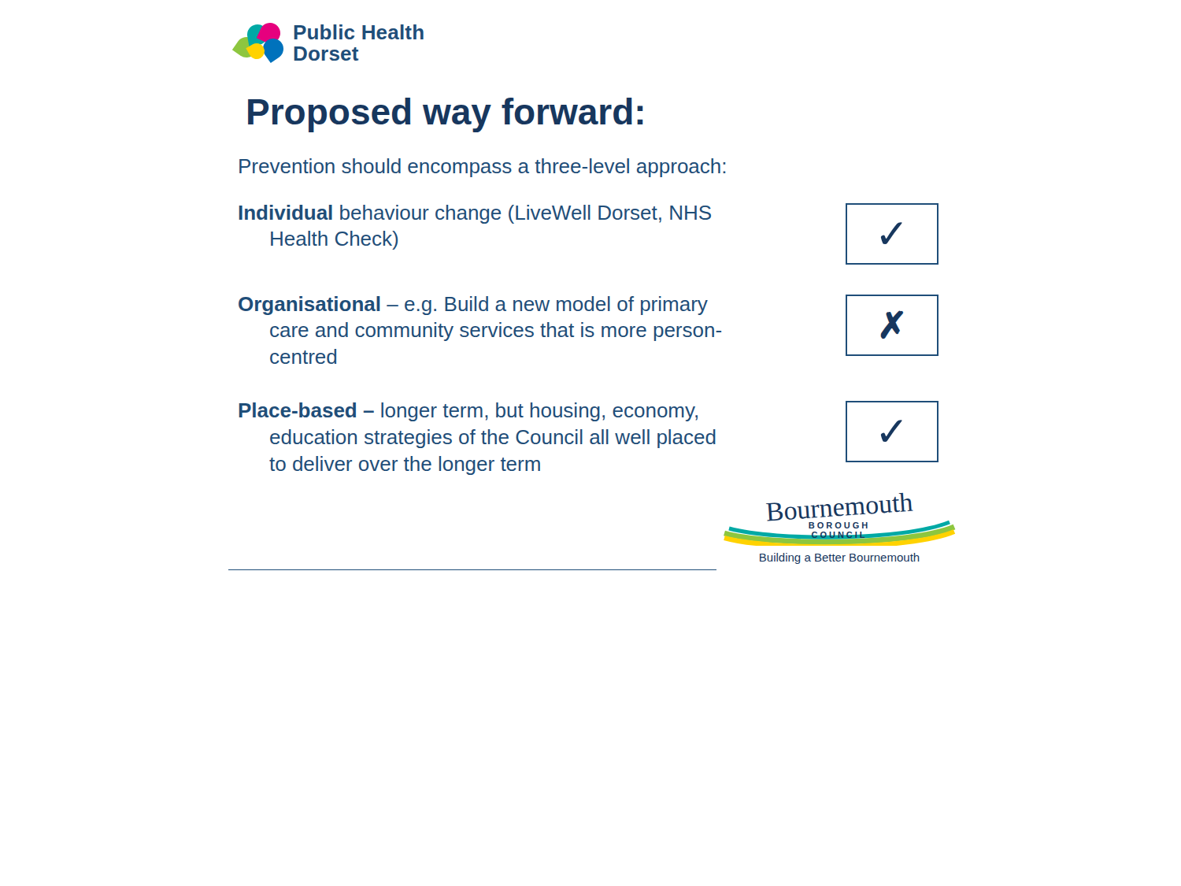Public Health Dorset
Proposed way forward:
Prevention should encompass a three-level approach:
Individual behaviour change (LiveWell Dorset, NHSHealth Check)
✓
Organisational – e.g. Build a new model of primarycare and community services that is more person-centred
✗
Place-based – longer term, but housing, economy,education strategies of the Council all well placed to deliver over the longer term
✓
Bournemouth
BOROUGH COUNCIL
Building a Better Bournemouth